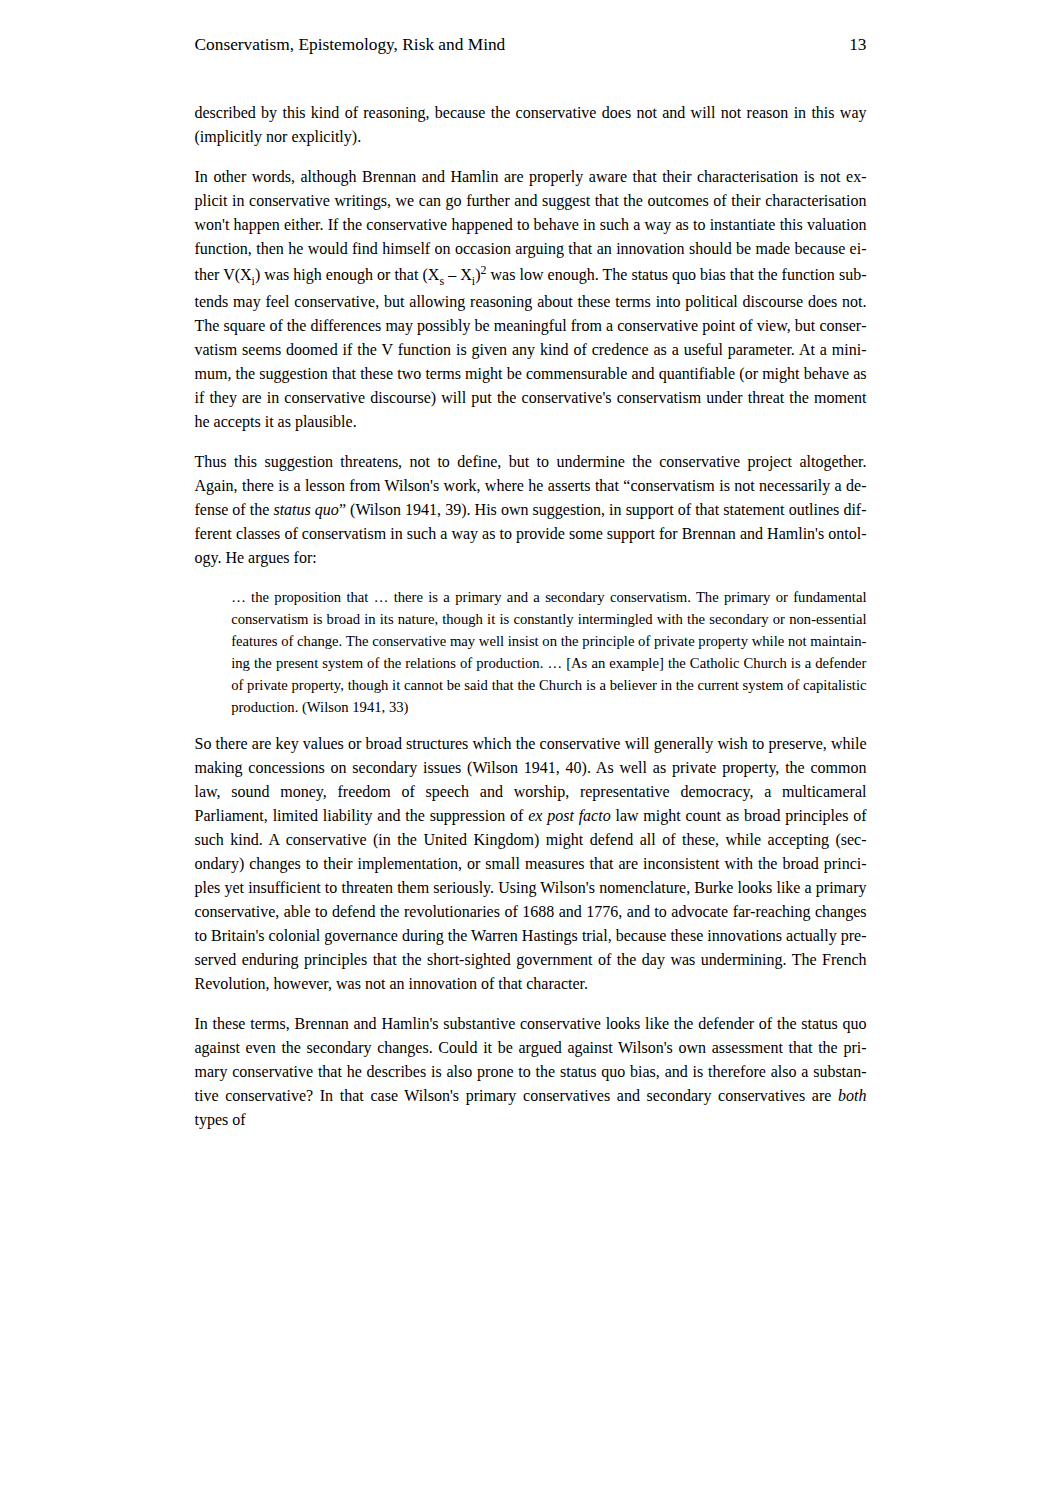Conservatism, Epistemology, Risk and Mind 13
described by this kind of reasoning, because the conservative does not and will not reason in this way (implicitly nor explicitly).
In other words, although Brennan and Hamlin are properly aware that their characterisation is not explicit in conservative writings, we can go further and suggest that the outcomes of their characterisation won't happen either. If the conservative happened to behave in such a way as to instantiate this valuation function, then he would find himself on occasion arguing that an innovation should be made because either V(Xi) was high enough or that (Xs – Xi)2 was low enough. The status quo bias that the function subtends may feel conservative, but allowing reasoning about these terms into political discourse does not. The square of the differences may possibly be meaningful from a conservative point of view, but conservatism seems doomed if the V function is given any kind of credence as a useful parameter. At a minimum, the suggestion that these two terms might be commensurable and quantifiable (or might behave as if they are in conservative discourse) will put the conservative's conservatism under threat the moment he accepts it as plausible.
Thus this suggestion threatens, not to define, but to undermine the conservative project altogether. Again, there is a lesson from Wilson's work, where he asserts that “conservatism is not necessarily a defense of the status quo” (Wilson 1941, 39). His own suggestion, in support of that statement outlines different classes of conservatism in such a way as to provide some support for Brennan and Hamlin's ontology. He argues for:
… the proposition that … there is a primary and a secondary conservatism. The primary or fundamental conservatism is broad in its nature, though it is constantly intermingled with the secondary or non-essential features of change. The conservative may well insist on the principle of private property while not maintaining the present system of the relations of production. … [As an example] the Catholic Church is a defender of private property, though it cannot be said that the Church is a believer in the current system of capitalistic production. (Wilson 1941, 33)
So there are key values or broad structures which the conservative will generally wish to preserve, while making concessions on secondary issues (Wilson 1941, 40). As well as private property, the common law, sound money, freedom of speech and worship, representative democracy, a multicameral Parliament, limited liability and the suppression of ex post facto law might count as broad principles of such kind. A conservative (in the United Kingdom) might defend all of these, while accepting (secondary) changes to their implementation, or small measures that are inconsistent with the broad principles yet insufficient to threaten them seriously. Using Wilson's nomenclature, Burke looks like a primary conservative, able to defend the revolutionaries of 1688 and 1776, and to advocate far-reaching changes to Britain's colonial governance during the Warren Hastings trial, because these innovations actually preserved enduring principles that the short-sighted government of the day was undermining. The French Revolution, however, was not an innovation of that character.
In these terms, Brennan and Hamlin's substantive conservative looks like the defender of the status quo against even the secondary changes. Could it be argued against Wilson's own assessment that the primary conservative that he describes is also prone to the status quo bias, and is therefore also a substantive conservative? In that case Wilson's primary conservatives and secondary conservatives are both types of